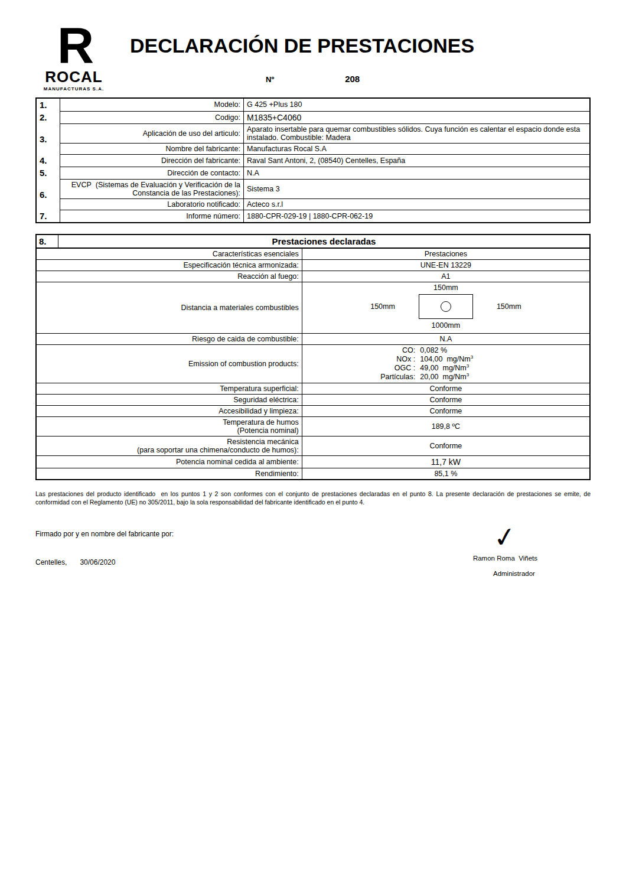R
ROCAL
MANUFACTURAS S.A.
DECLARACIÓN DE PRESTACIONES
Nº 208
| 1. | Modelo: | G 425 +Plus 180 |
| 2. | Codigo: | M1835+C4060 |
| 3. | Aplicación de uso del articulo: | Aparato insertable para quemar combustibles sólidos. Cuya función es calentar el espacio donde esta instalado. Combustible: Madera |
| Nombre del fabricante: | Manufacturas Rocal S.A |
| 4. | Dirección del fabricante: | Raval Sant Antoni, 2, (08540) Centelles, España |
| 5. | Dirección de contacto: | N.A |
| 6. | EVCP (Sistemas de Evaluación y Verificación de la Constancia de las Prestaciones): | Sistema 3 |
| Laboratorio notificado: | Acteco s.r.l |
| 7. | Informe número: | 1880-CPR-029-19 / 1880-CPR-062-19 |
8.
Prestaciones declaradas
| Características esenciales | Prestaciones |
| Especificación técnica armonizada: | UNE-EN 13229 |
| Reacción al fuego: | A1 |
| Distancia a materiales combustibles | 150mm 150mm 150mm 1000mm |
| Riesgo de caida de combustible: | N.A |
| Emission of combustion products: | / CO: / 0,082 % / / NOx : / 104,00 mg/Nm 3 / / OGC : / 49,00 mg/Nm 3 / / Partículas: / 20,00 mg/Nm 3 / |
| Temperatura superficial: | Conforme |
| Seguridad eléctrica: | Conforme |
| Accesibilidad y limpieza: | Conforme |
| Temperatura de humos (Potencia nominal) | 189,8 ºC |
| Resistencia mecánica (para soportar una chimena/conducto de humos): | Conforme |
| Potencia nominal cedida al ambiente: | 11,7 kW |
| Rendimiento: | 85,1 % |
Las prestaciones del producto identificado en los puntos 1 y 2 son conformes con el conjunto de prestaciones declaradas en el punto 8. La presente declaración de prestaciones se emite, de conformidad con el Reglamento (UE) no 305/2011, bajo la sola responsabilidad del fabricante identificado en el punto 4.
Firmado por y en nombre del fabricante por:
Centelles, 30/06/2020
✓
Ramon Roma Viñets
Administrador